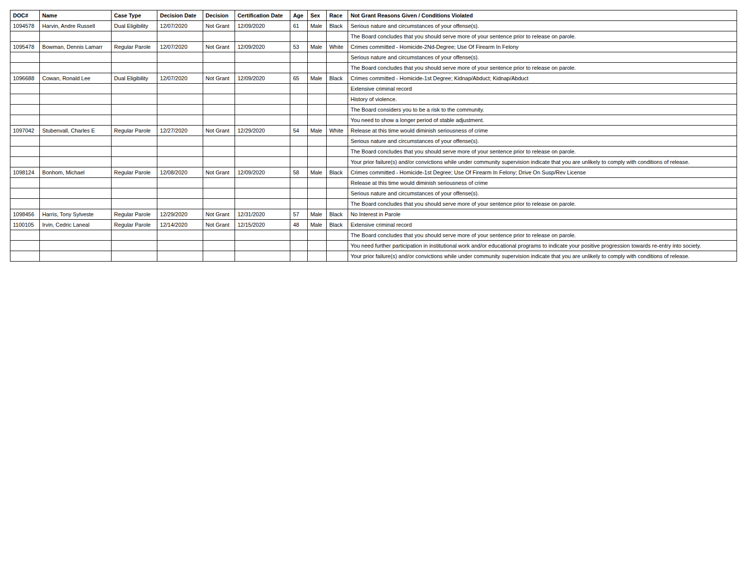| DOC# | Name | Case Type | Decision Date | Decision | Certification Date | Age | Sex | Race | Not Grant Reasons Given / Conditions Violated |
| --- | --- | --- | --- | --- | --- | --- | --- | --- | --- |
| 1094578 | Harvin, Andre Russell | Dual Eligibility | 12/07/2020 | Not Grant | 12/09/2020 | 61 | Male | Black | Serious nature and circumstances of your offense(s). |
| | | | | | | | | | The Board concludes that you should serve more of your sentence prior to release on parole. |
| 1095478 | Bowman, Dennis Lamarr | Regular Parole | 12/07/2020 | Not Grant | 12/09/2020 | 53 | Male | White | Crimes committed - Homicide-2Nd-Degree; Use Of Firearm In Felony |
| | | | | | | | | | Serious nature and circumstances of your offense(s). |
| | | | | | | | | | The Board concludes that you should serve more of your sentence prior to release on parole. |
| 1096688 | Cowan, Ronald Lee | Dual Eligibility | 12/07/2020 | Not Grant | 12/09/2020 | 65 | Male | Black | Crimes committed - Homicide-1st Degree; Kidnap/Abduct; Kidnap/Abduct |
| | | | | | | | | | Extensive criminal record |
| | | | | | | | | | History of violence. |
| | | | | | | | | | The Board considers you to be a risk to the community. |
| | | | | | | | | | You need to show a longer period of stable adjustment. |
| 1097042 | Stubenvall, Charles E | Regular Parole | 12/27/2020 | Not Grant | 12/29/2020 | 54 | Male | White | Release at this time would diminish seriousness of crime |
| | | | | | | | | | Serious nature and circumstances of your offense(s). |
| | | | | | | | | | The Board concludes that you should serve more of your sentence prior to release on parole. |
| | | | | | | | | | Your prior failure(s) and/or convictions while under community supervision indicate that you are unlikely to comply with conditions of release. |
| 1098124 | Bonhom, Michael | Regular Parole | 12/08/2020 | Not Grant | 12/09/2020 | 58 | Male | Black | Crimes committed - Homicide-1st Degree; Use Of Firearm In Felony; Drive On Susp/Rev License |
| | | | | | | | | | Release at this time would diminish seriousness of crime |
| | | | | | | | | | Serious nature and circumstances of your offense(s). |
| | | | | | | | | | The Board concludes that you should serve more of your sentence prior to release on parole. |
| 1098456 | Harris, Tony Sylveste | Regular Parole | 12/29/2020 | Not Grant | 12/31/2020 | 57 | Male | Black | No Interest in Parole |
| 1100105 | Irvin, Cedric Laneal | Regular Parole | 12/14/2020 | Not Grant | 12/15/2020 | 48 | Male | Black | Extensive criminal record |
| | | | | | | | | | The Board concludes that you should serve more of your sentence prior to release on parole. |
| | | | | | | | | | You need further participation in institutional work and/or educational programs to indicate your positive progression towards re-entry into society. |
| | | | | | | | | | Your prior failure(s) and/or convictions while under community supervision indicate that you are unlikely to comply with conditions of release. |